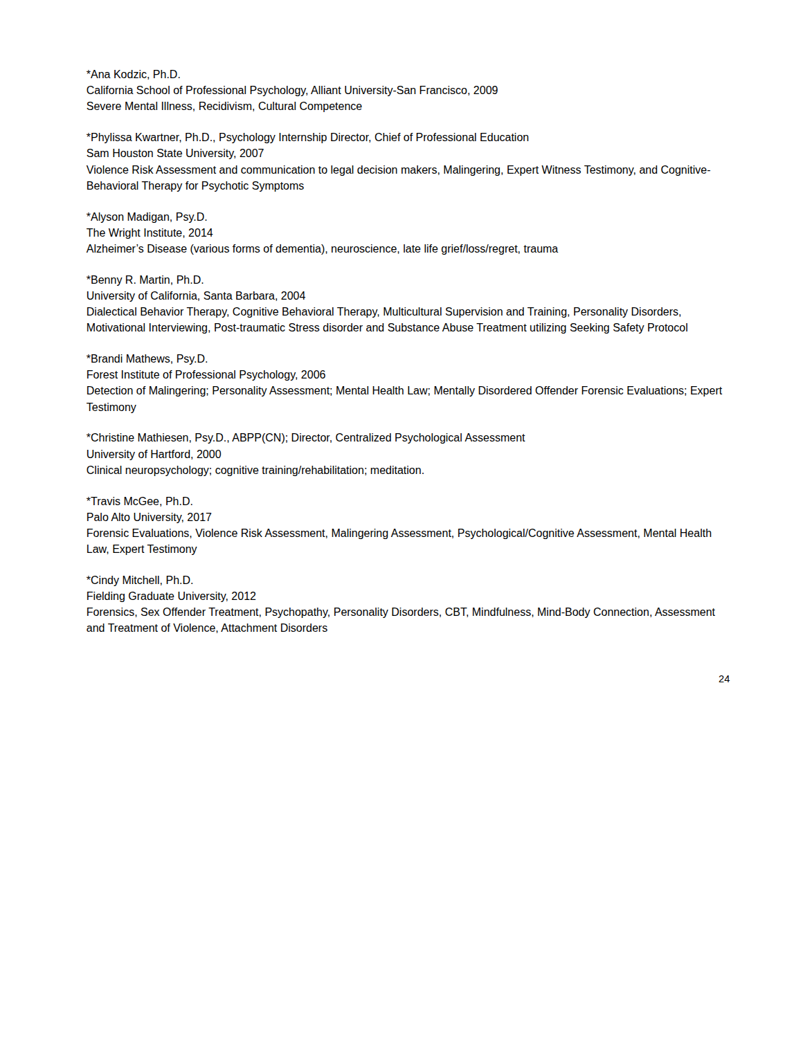*Ana Kodzic, Ph.D.
California School of Professional Psychology, Alliant University-San Francisco, 2009
Severe Mental Illness, Recidivism, Cultural Competence
*Phylissa Kwartner, Ph.D., Psychology Internship Director, Chief of Professional Education
Sam Houston State University, 2007
Violence Risk Assessment and communication to legal decision makers, Malingering, Expert Witness Testimony, and Cognitive-Behavioral Therapy for Psychotic Symptoms
*Alyson Madigan, Psy.D.
The Wright Institute, 2014
Alzheimer’s Disease (various forms of dementia), neuroscience, late life grief/loss/regret, trauma
*Benny R. Martin, Ph.D.
University of California, Santa Barbara, 2004
Dialectical Behavior Therapy, Cognitive Behavioral Therapy, Multicultural Supervision and Training, Personality Disorders, Motivational Interviewing, Post-traumatic Stress disorder and Substance Abuse Treatment utilizing Seeking Safety Protocol
*Brandi Mathews, Psy.D.
Forest Institute of Professional Psychology, 2006
Detection of Malingering; Personality Assessment; Mental Health Law; Mentally Disordered Offender Forensic Evaluations; Expert Testimony
*Christine Mathiesen, Psy.D., ABPP(CN); Director, Centralized Psychological Assessment
University of Hartford, 2000
Clinical neuropsychology; cognitive training/rehabilitation; meditation.
*Travis McGee, Ph.D.
Palo Alto University, 2017
Forensic Evaluations, Violence Risk Assessment, Malingering Assessment, Psychological/Cognitive Assessment, Mental Health Law, Expert Testimony
*Cindy Mitchell, Ph.D.
Fielding Graduate University, 2012
Forensics, Sex Offender Treatment, Psychopathy, Personality Disorders, CBT, Mindfulness, Mind-Body Connection, Assessment and Treatment of Violence, Attachment Disorders
24